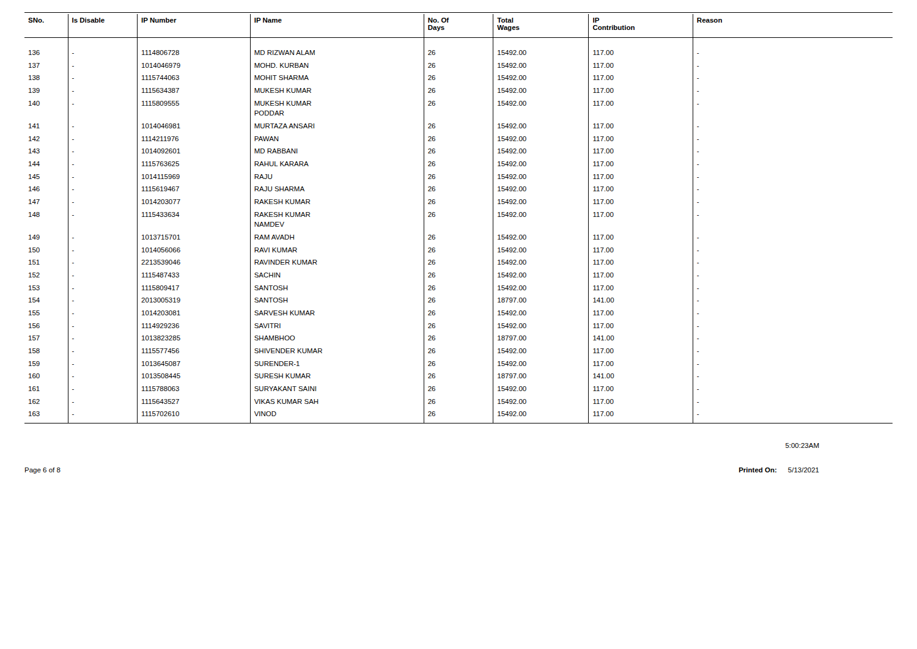| SNo. | Is Disable | IP Number | IP Name | No. Of Days | Total Wages | IP Contribution | Reason |
| --- | --- | --- | --- | --- | --- | --- | --- |
| 136 | - | 1114806728 | MD RIZWAN ALAM | 26 | 15492.00 | 117.00 | - |
| 137 | - | 1014046979 | MOHD. KURBAN | 26 | 15492.00 | 117.00 | - |
| 138 | - | 1115744063 | MOHIT SHARMA | 26 | 15492.00 | 117.00 | - |
| 139 | - | 1115634387 | MUKESH KUMAR | 26 | 15492.00 | 117.00 | - |
| 140 | - | 1115809555 | MUKESH KUMAR PODDAR | 26 | 15492.00 | 117.00 | - |
| 141 | - | 1014046981 | MURTAZA ANSARI | 26 | 15492.00 | 117.00 | - |
| 142 | - | 1114211976 | PAWAN | 26 | 15492.00 | 117.00 | - |
| 143 | - | 1014092601 | MD RABBANI | 26 | 15492.00 | 117.00 | - |
| 144 | - | 1115763625 | RAHUL KARARA | 26 | 15492.00 | 117.00 | - |
| 145 | - | 1014115969 | RAJU | 26 | 15492.00 | 117.00 | - |
| 146 | - | 1115619467 | RAJU SHARMA | 26 | 15492.00 | 117.00 | - |
| 147 | - | 1014203077 | RAKESH KUMAR | 26 | 15492.00 | 117.00 | - |
| 148 | - | 1115433634 | RAKESH KUMAR NAMDEV | 26 | 15492.00 | 117.00 | - |
| 149 | - | 1013715701 | RAM AVADH | 26 | 15492.00 | 117.00 | - |
| 150 | - | 1014056066 | RAVI KUMAR | 26 | 15492.00 | 117.00 | - |
| 151 | - | 2213539046 | RAVINDER KUMAR | 26 | 15492.00 | 117.00 | - |
| 152 | - | 1115487433 | SACHIN | 26 | 15492.00 | 117.00 | - |
| 153 | - | 1115809417 | SANTOSH | 26 | 15492.00 | 117.00 | - |
| 154 | - | 2013005319 | SANTOSH | 26 | 18797.00 | 141.00 | - |
| 155 | - | 1014203081 | SARVESH KUMAR | 26 | 15492.00 | 117.00 | - |
| 156 | - | 1114929236 | SAVITRI | 26 | 15492.00 | 117.00 | - |
| 157 | - | 1013823285 | SHAMBHOO | 26 | 18797.00 | 141.00 | - |
| 158 | - | 1115577456 | SHIVENDER KUMAR | 26 | 15492.00 | 117.00 | - |
| 159 | - | 1013645087 | SURENDER-1 | 26 | 15492.00 | 117.00 | - |
| 160 | - | 1013508445 | SURESH KUMAR | 26 | 18797.00 | 141.00 | - |
| 161 | - | 1115788063 | SURYAKANT SAINI | 26 | 15492.00 | 117.00 | - |
| 162 | - | 1115643527 | VIKAS KUMAR SAH | 26 | 15492.00 | 117.00 | - |
| 163 | - | 1115702610 | VINOD | 26 | 15492.00 | 117.00 | - |
5:00:23AM
Page 6 of 8
Printed On: 5/13/2021